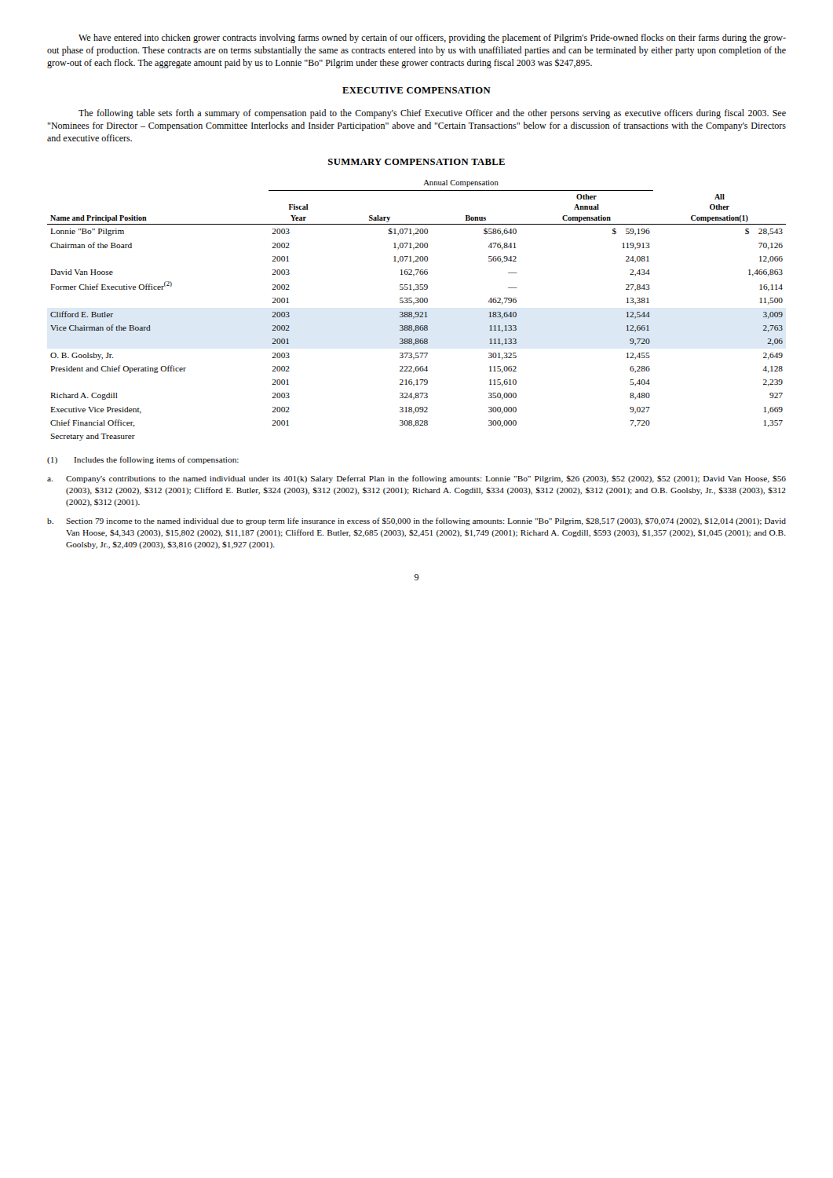We have entered into chicken grower contracts involving farms owned by certain of our officers, providing the placement of Pilgrim's Pride-owned flocks on their farms during the grow-out phase of production. These contracts are on terms substantially the same as contracts entered into by us with unaffiliated parties and can be terminated by either party upon completion of the grow-out of each flock. The aggregate amount paid by us to Lonnie "Bo" Pilgrim under these grower contracts during fiscal 2003 was $247,895.
EXECUTIVE COMPENSATION
The following table sets forth a summary of compensation paid to the Company's Chief Executive Officer and the other persons serving as executive officers during fiscal 2003. See "Nominees for Director – Compensation Committee Interlocks and Insider Participation" above and "Certain Transactions" below for a discussion of transactions with the Company's Directors and executive officers.
SUMMARY COMPENSATION TABLE
| | Annual Compensation | |
| Name and Principal Position | Fiscal Year | Salary | Bonus | Other Annual Compensation | All Other Compensation(1) |
| Lonnie "Bo" Pilgrim | 2003 | $1,071,200 | $586,640 | $ 59,196 | $ 28,543 |
| Chairman of the Board | 2002 | 1,071,200 | 476,841 | 119,913 | 70,126 |
| | 2001 | 1,071,200 | 566,942 | 24,081 | 12,066 |
| David Van Hoose | 2003 | 162,766 | — | 2,434 | 1,466,863 |
| Former Chief Executive Officer (2) | 2002 | 551,359 | — | 27,843 | 16,114 |
| | 2001 | 535,300 | 462,796 | 13,381 | 11,500 |
| Clifford E. Butler | 2003 | 388,921 | 183,640 | 12,544 | 3,009 |
| Vice Chairman of the Board | 2002 | 388,868 | 111,133 | 12,661 | 2,763 |
| | 2001 | 388,868 | 111,133 | 9,720 | 2,06 |
| O. B. Goolsby, Jr. | 2003 | 373,577 | 301,325 | 12,455 | 2,649 |
| President and Chief Operating Officer | 2002 | 222,664 | 115,062 | 6,286 | 4,128 |
| | 2001 | 216,179 | 115,610 | 5,404 | 2,239 |
| Richard A. Cogdill | 2003 | 324,873 | 350,000 | 8,480 | 927 |
| Executive Vice President, | 2002 | 318,092 | 300,000 | 9,027 | 1,669 |
| Chief Financial Officer, | 2001 | 308,828 | 300,000 | 7,720 | 1,357 |
| Secretary and Treasurer | | | | | |
(1)
Includes the following items of compensation:
a.
Company's contributions to the named individual under its 401(k) Salary Deferral Plan in the following amounts: Lonnie "Bo" Pilgrim, $26 (2003), $52 (2002), $52 (2001); David Van Hoose, $56 (2003), $312 (2002), $312 (2001); Clifford E. Butler, $324 (2003), $312 (2002), $312 (2001); Richard A. Cogdill, $334 (2003), $312 (2002), $312 (2001); and O.B. Goolsby, Jr., $338 (2003), $312 (2002), $312 (2001).
b.
Section 79 income to the named individual due to group term life insurance in excess of $50,000 in the following amounts: Lonnie "Bo" Pilgrim, $28,517 (2003), $70,074 (2002), $12,014 (2001); David Van Hoose, $4,343 (2003), $15,802 (2002), $11,187 (2001); Clifford E. Butler, $2,685 (2003), $2,451 (2002), $1,749 (2001); Richard A. Cogdill, $593 (2003), $1,357 (2002), $1,045 (2001); and O.B. Goolsby, Jr., $2,409 (2003), $3,816 (2002), $1,927 (2001).
9